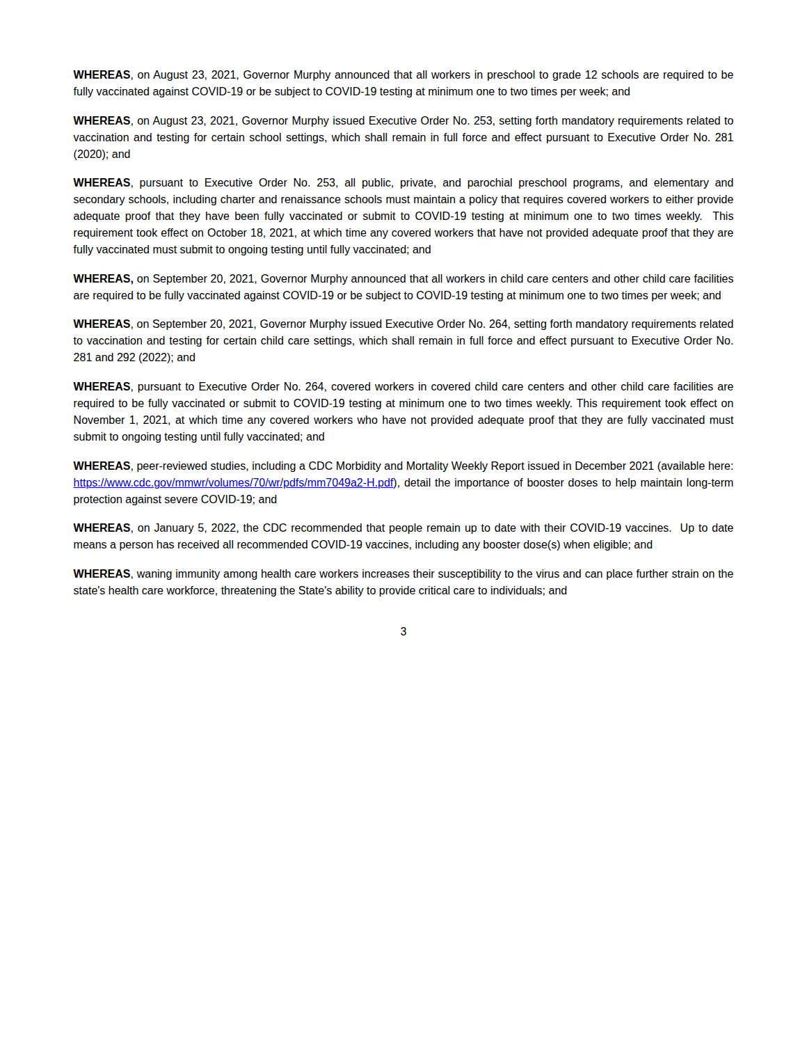WHEREAS, on August 23, 2021, Governor Murphy announced that all workers in preschool to grade 12 schools are required to be fully vaccinated against COVID-19 or be subject to COVID-19 testing at minimum one to two times per week; and
WHEREAS, on August 23, 2021, Governor Murphy issued Executive Order No. 253, setting forth mandatory requirements related to vaccination and testing for certain school settings, which shall remain in full force and effect pursuant to Executive Order No. 281 (2020); and
WHEREAS, pursuant to Executive Order No. 253, all public, private, and parochial preschool programs, and elementary and secondary schools, including charter and renaissance schools must maintain a policy that requires covered workers to either provide adequate proof that they have been fully vaccinated or submit to COVID-19 testing at minimum one to two times weekly. This requirement took effect on October 18, 2021, at which time any covered workers that have not provided adequate proof that they are fully vaccinated must submit to ongoing testing until fully vaccinated; and
WHEREAS, on September 20, 2021, Governor Murphy announced that all workers in child care centers and other child care facilities are required to be fully vaccinated against COVID-19 or be subject to COVID-19 testing at minimum one to two times per week; and
WHEREAS, on September 20, 2021, Governor Murphy issued Executive Order No. 264, setting forth mandatory requirements related to vaccination and testing for certain child care settings, which shall remain in full force and effect pursuant to Executive Order No. 281 and 292 (2022); and
WHEREAS, pursuant to Executive Order No. 264, covered workers in covered child care centers and other child care facilities are required to be fully vaccinated or submit to COVID-19 testing at minimum one to two times weekly. This requirement took effect on November 1, 2021, at which time any covered workers who have not provided adequate proof that they are fully vaccinated must submit to ongoing testing until fully vaccinated; and
WHEREAS, peer-reviewed studies, including a CDC Morbidity and Mortality Weekly Report issued in December 2021 (available here: https://www.cdc.gov/mmwr/volumes/70/wr/pdfs/mm7049a2-H.pdf), detail the importance of booster doses to help maintain long-term protection against severe COVID-19; and
WHEREAS, on January 5, 2022, the CDC recommended that people remain up to date with their COVID-19 vaccines. Up to date means a person has received all recommended COVID-19 vaccines, including any booster dose(s) when eligible; and
WHEREAS, waning immunity among health care workers increases their susceptibility to the virus and can place further strain on the state's health care workforce, threatening the State's ability to provide critical care to individuals; and
3